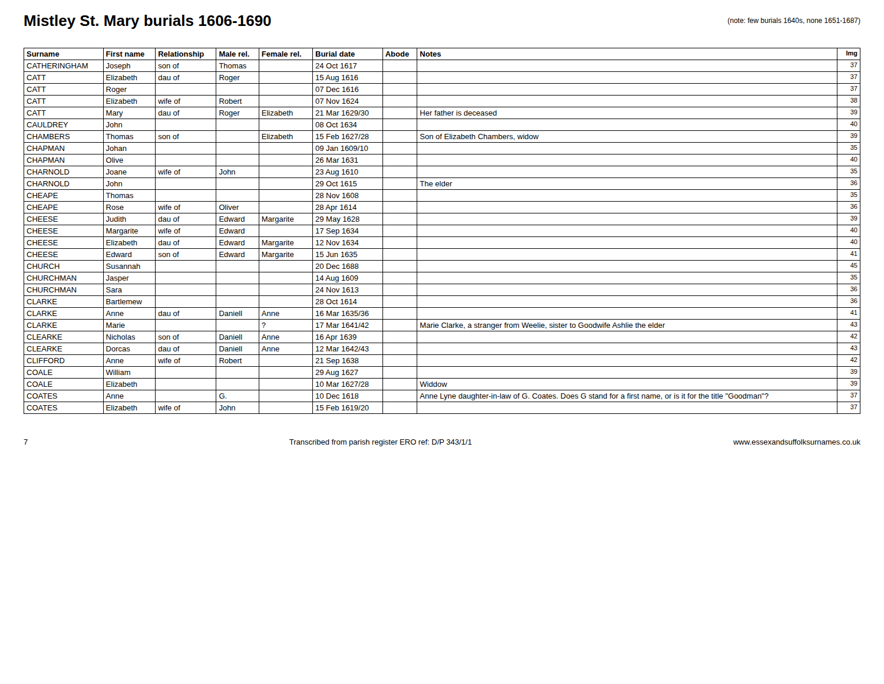Mistley St. Mary burials 1606-1690
(note: few burials 1640s, none 1651-1687)
| Surname | First name | Relationship | Male rel. | Female rel. | Burial date | Abode | Notes | Img |
| --- | --- | --- | --- | --- | --- | --- | --- | --- |
| CATHERINGHAM | Joseph | son of | Thomas | | 24 Oct 1617 | | | 37 |
| CATT | Elizabeth | dau of | Roger | | 15 Aug 1616 | | | 37 |
| CATT | Roger | | | | 07 Dec 1616 | | | 37 |
| CATT | Elizabeth | wife of | Robert | | 07 Nov 1624 | | | 38 |
| CATT | Mary | dau of | Roger | Elizabeth | 21 Mar 1629/30 | | Her father is deceased | 39 |
| CAULDREY | John | | | | 08 Oct 1634 | | | 40 |
| CHAMBERS | Thomas | son of | | Elizabeth | 15 Feb 1627/28 | | Son of Elizabeth Chambers, widow | 39 |
| CHAPMAN | Johan | | | | 09 Jan 1609/10 | | | 35 |
| CHAPMAN | Olive | | | | 26 Mar 1631 | | | 40 |
| CHARNOLD | Joane | wife of | John | | 23 Aug 1610 | | | 35 |
| CHARNOLD | John | | | | 29 Oct 1615 | | The elder | 36 |
| CHEAPE | Thomas | | | | 28 Nov 1608 | | | 35 |
| CHEAPE | Rose | wife of | Oliver | | 28 Apr 1614 | | | 36 |
| CHEESE | Judith | dau of | Edward | Margarite | 29 May 1628 | | | 39 |
| CHEESE | Margarite | wife of | Edward | | 17 Sep 1634 | | | 40 |
| CHEESE | Elizabeth | dau of | Edward | Margarite | 12 Nov 1634 | | | 40 |
| CHEESE | Edward | son of | Edward | Margarite | 15 Jun 1635 | | | 41 |
| CHURCH | Susannah | | | | 20 Dec 1688 | | | 45 |
| CHURCHMAN | Jasper | | | | 14 Aug 1609 | | | 35 |
| CHURCHMAN | Sara | | | | 24 Nov 1613 | | | 36 |
| CLARKE | Bartlemew | | | | 28 Oct 1614 | | | 36 |
| CLARKE | Anne | dau of | Daniell | Anne | 16 Mar 1635/36 | | | 41 |
| CLARKE | Marie | | | ? | 17 Mar 1641/42 | | Marie Clarke, a stranger from Weelie, sister to Goodwife Ashlie the elder | 43 |
| CLEARKE | Nicholas | son of | Daniell | Anne | 16 Apr 1639 | | | 42 |
| CLEARKE | Dorcas | dau of | Daniell | Anne | 12 Mar 1642/43 | | | 43 |
| CLIFFORD | Anne | wife of | Robert | | 21 Sep 1638 | | | 42 |
| COALE | William | | | | 29 Aug 1627 | | | 39 |
| COALE | Elizabeth | | | | 10 Mar 1627/28 | | Widdow | 39 |
| COATES | Anne | | G. | | 10 Dec 1618 | | Anne Lyne daughter-in-law of G. Coates. Does G stand for a first name, or is it for the title "Goodman"? | 37 |
| COATES | Elizabeth | wife of | John | | 15 Feb 1619/20 | | | 37 |
7
Transcribed from parish register ERO ref: D/P 343/1/1
www.essexandsuffolksurnames.co.uk